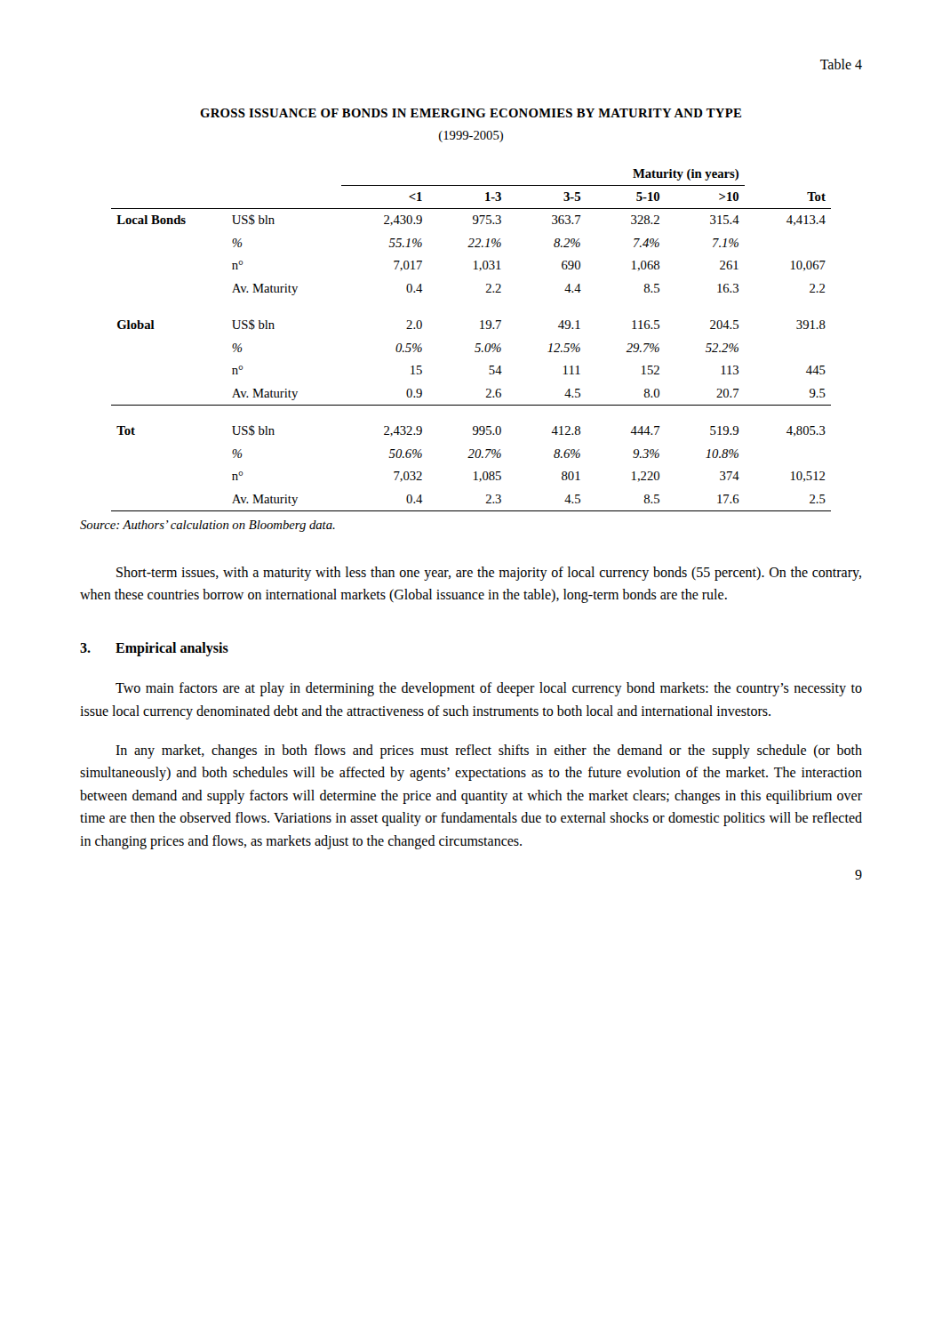Table 4
GROSS ISSUANCE OF BONDS IN EMERGING ECONOMIES BY MATURITY AND TYPE
(1999-2005)
| | | Maturity (in years) | |
| | | <1 | 1-3 | 3-5 | 5-10 | >10 | Tot |
| Local Bonds | US$ bln | 2,430.9 | 975.3 | 363.7 | 328.2 | 315.4 | 4,413.4 |
| | % | 55.1% | 22.1% | 8.2% | 7.4% | 7.1% | |
| | n° | 7,017 | 1,031 | 690 | 1,068 | 261 | 10,067 |
| | Av. Maturity | 0.4 | 2.2 | 4.4 | 8.5 | 16.3 | 2.2 |
| Global | US$ bln | 2.0 | 19.7 | 49.1 | 116.5 | 204.5 | 391.8 |
| | % | 0.5% | 5.0% | 12.5% | 29.7% | 52.2% | |
| | n° | 15 | 54 | 111 | 152 | 113 | 445 |
| | Av. Maturity | 0.9 | 2.6 | 4.5 | 8.0 | 20.7 | 9.5 |
| Tot | US$ bln | 2,432.9 | 995.0 | 412.8 | 444.7 | 519.9 | 4,805.3 |
| | % | 50.6% | 20.7% | 8.6% | 9.3% | 10.8% | |
| | n° | 7,032 | 1,085 | 801 | 1,220 | 374 | 10,512 |
| | Av. Maturity | 0.4 | 2.3 | 4.5 | 8.5 | 17.6 | 2.5 |
Source: Authors’ calculation on Bloomberg data.
Short-term issues, with a maturity with less than one year, are the majority of local currency bonds (55 percent). On the contrary, when these countries borrow on international markets (Global issuance in the table), long-term bonds are the rule.
3. Empirical analysis
Two main factors are at play in determining the development of deeper local currency bond markets: the country’s necessity to issue local currency denominated debt and the attractiveness of such instruments to both local and international investors.
In any market, changes in both flows and prices must reflect shifts in either the demand or the supply schedule (or both simultaneously) and both schedules will be affected by agents’ expectations as to the future evolution of the market. The interaction between demand and supply factors will determine the price and quantity at which the market clears; changes in this equilibrium over time are then the observed flows. Variations in asset quality or fundamentals due to external shocks or domestic politics will be reflected in changing prices and flows, as markets adjust to the changed circumstances.
9